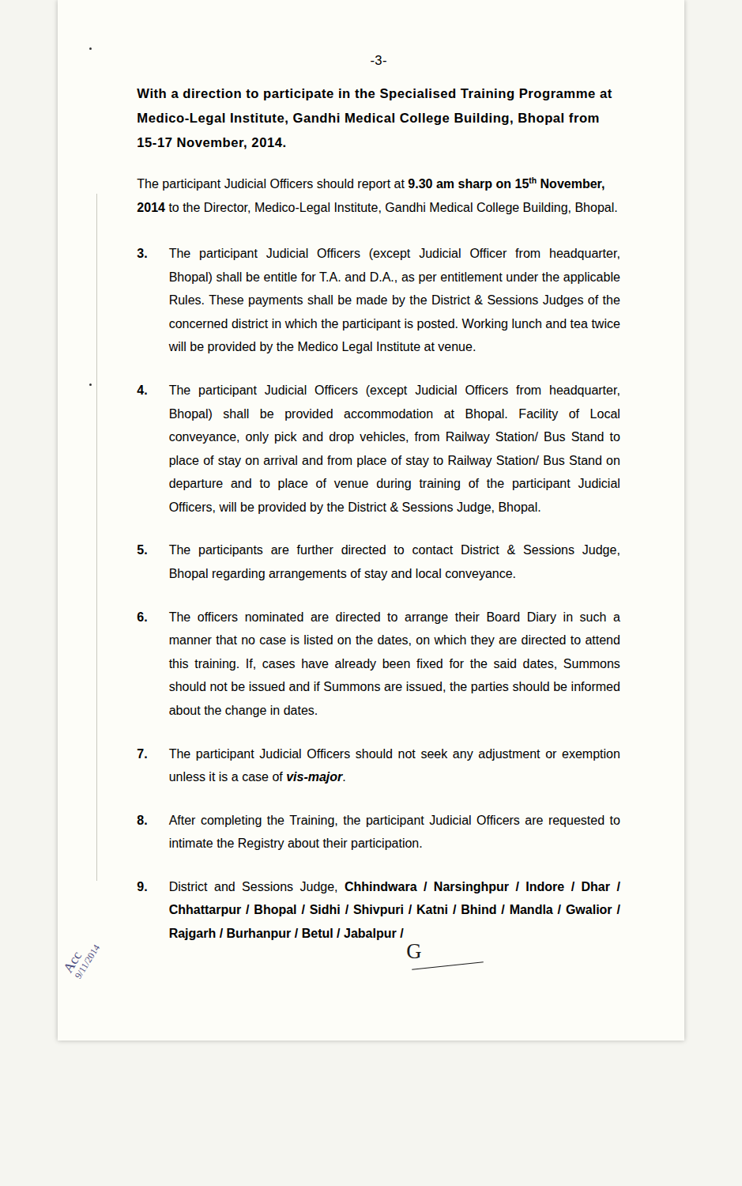-3-
With a direction to participate in the Specialised Training Programme at Medico-Legal Institute, Gandhi Medical College Building, Bhopal from 15-17 November, 2014.
The participant Judicial Officers should report at 9.30 am sharp on 15th November, 2014 to the Director, Medico-Legal Institute, Gandhi Medical College Building, Bhopal.
The participant Judicial Officers (except Judicial Officer from headquarter, Bhopal) shall be entitle for T.A. and D.A., as per entitlement under the applicable Rules. These payments shall be made by the District & Sessions Judges of the concerned district in which the participant is posted. Working lunch and tea twice will be provided by the Medico Legal Institute at venue.
The participant Judicial Officers (except Judicial Officers from headquarter, Bhopal) shall be provided accommodation at Bhopal. Facility of Local conveyance, only pick and drop vehicles, from Railway Station/ Bus Stand to place of stay on arrival and from place of stay to Railway Station/ Bus Stand on departure and to place of venue during training of the participant Judicial Officers, will be provided by the District & Sessions Judge, Bhopal.
The participants are further directed to contact District & Sessions Judge, Bhopal regarding arrangements of stay and local conveyance.
The officers nominated are directed to arrange their Board Diary in such a manner that no case is listed on the dates, on which they are directed to attend this training. If, cases have already been fixed for the said dates, Summons should not be issued and if Summons are issued, the parties should be informed about the change in dates.
The participant Judicial Officers should not seek any adjustment or exemption unless it is a case of vis-major.
After completing the Training, the participant Judicial Officers are requested to intimate the Registry about their participation.
District and Sessions Judge, Chhindwara / Narsinghpur / Indore / Dhar / Chhattarpur / Bhopal / Sidhi / Shivpuri / Katni / Bhind / Mandla / Gwalior / Rajgarh / Burhanpur / Betul / Jabalpur /
G
Acc 9/11/2014